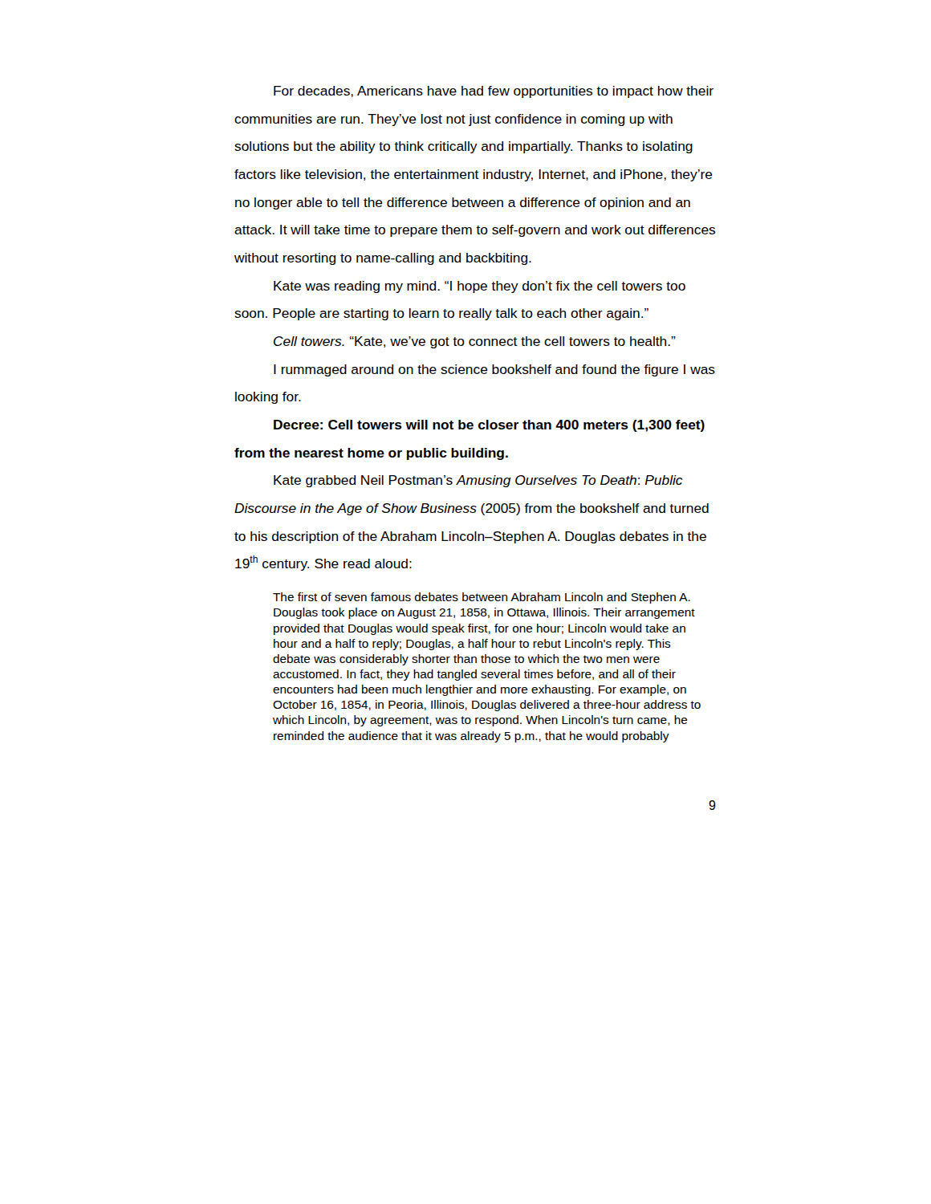For decades, Americans have had few opportunities to impact how their communities are run. They’ve lost not just confidence in coming up with solutions but the ability to think critically and impartially. Thanks to isolating factors like television, the entertainment industry, Internet, and iPhone, they’re no longer able to tell the difference between a difference of opinion and an attack. It will take time to prepare them to self-govern and work out differences without resorting to name-calling and backbiting.
Kate was reading my mind. “I hope they don’t fix the cell towers too soon. People are starting to learn to really talk to each other again.”
Cell towers. “Kate, we’ve got to connect the cell towers to health.”
I rummaged around on the science bookshelf and found the figure I was looking for.
Decree: Cell towers will not be closer than 400 meters (1,300 feet) from the nearest home or public building.
Kate grabbed Neil Postman’s Amusing Ourselves To Death: Public Discourse in the Age of Show Business (2005) from the bookshelf and turned to his description of the Abraham Lincoln–Stephen A. Douglas debates in the 19th century. She read aloud:
The first of seven famous debates between Abraham Lincoln and Stephen A. Douglas took place on August 21, 1858, in Ottawa, Illinois. Their arrangement provided that Douglas would speak first, for one hour; Lincoln would take an hour and a half to reply; Douglas, a half hour to rebut Lincoln's reply. This debate was considerably shorter than those to which the two men were accustomed. In fact, they had tangled several times before, and all of their encounters had been much lengthier and more exhausting. For example, on October 16, 1854, in Peoria, Illinois, Douglas delivered a three-hour address to which Lincoln, by agreement, was to respond. When Lincoln's turn came, he reminded the audience that it was already 5 p.m., that he would probably
9